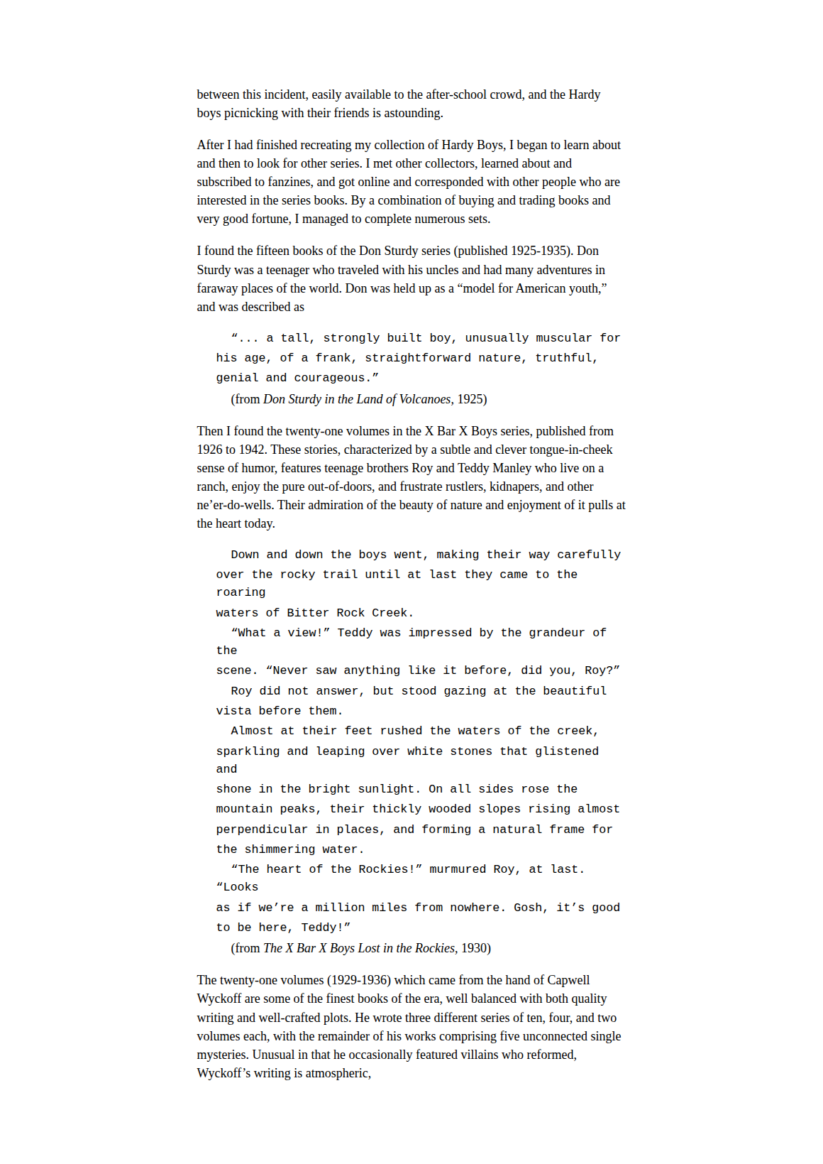between this incident, easily available to the after-school crowd, and the Hardy boys picnicking with their friends is astounding.
After I had finished recreating my collection of Hardy Boys, I began to learn about and then to look for other series. I met other collectors, learned about and subscribed to fanzines, and got online and corresponded with other people who are interested in the series books. By a combination of buying and trading books and very good fortune, I managed to complete numerous sets.
I found the fifteen books of the Don Sturdy series (published 1925-1935). Don Sturdy was a teenager who traveled with his uncles and had many adventures in faraway places of the world. Don was held up as a “model for American youth,” and was described as
“... a tall, strongly built boy, unusually muscular for
his age, of a frank, straightforward nature, truthful,
genial and courageous.”
(from Don Sturdy in the Land of Volcanoes, 1925)
Then I found the twenty-one volumes in the X Bar X Boys series, published from 1926 to 1942. These stories, characterized by a subtle and clever tongue-in-cheek sense of humor, features teenage brothers Roy and Teddy Manley who live on a ranch, enjoy the pure out-of-doors, and frustrate rustlers, kidnapers, and other ne’er-do-wells. Their admiration of the beauty of nature and enjoyment of it pulls at the heart today.
Down and down the boys went, making their way carefully
over the rocky trail until at last they came to the roaring
waters of Bitter Rock Creek.
“What a view!” Teddy was impressed by the grandeur of the
scene. “Never saw anything like it before, did you, Roy?”
Roy did not answer, but stood gazing at the beautiful
vista before them.
Almost at their feet rushed the waters of the creek,
sparkling and leaping over white stones that glistened and
shone in the bright sunlight. On all sides rose the
mountain peaks, their thickly wooded slopes rising almost
perpendicular in places, and forming a natural frame for
the shimmering water.
“The heart of the Rockies!” murmured Roy, at last. “Looks
as if we’re a million miles from nowhere. Gosh, it’s good
to be here, Teddy!”
(from The X Bar X Boys Lost in the Rockies, 1930)
The twenty-one volumes (1929-1936) which came from the hand of Capwell Wyckoff are some of the finest books of the era, well balanced with both quality writing and well-crafted plots. He wrote three different series of ten, four, and two volumes each, with the remainder of his works comprising five unconnected single mysteries. Unusual in that he occasionally featured villains who reformed, Wyckoff’s writing is atmospheric,